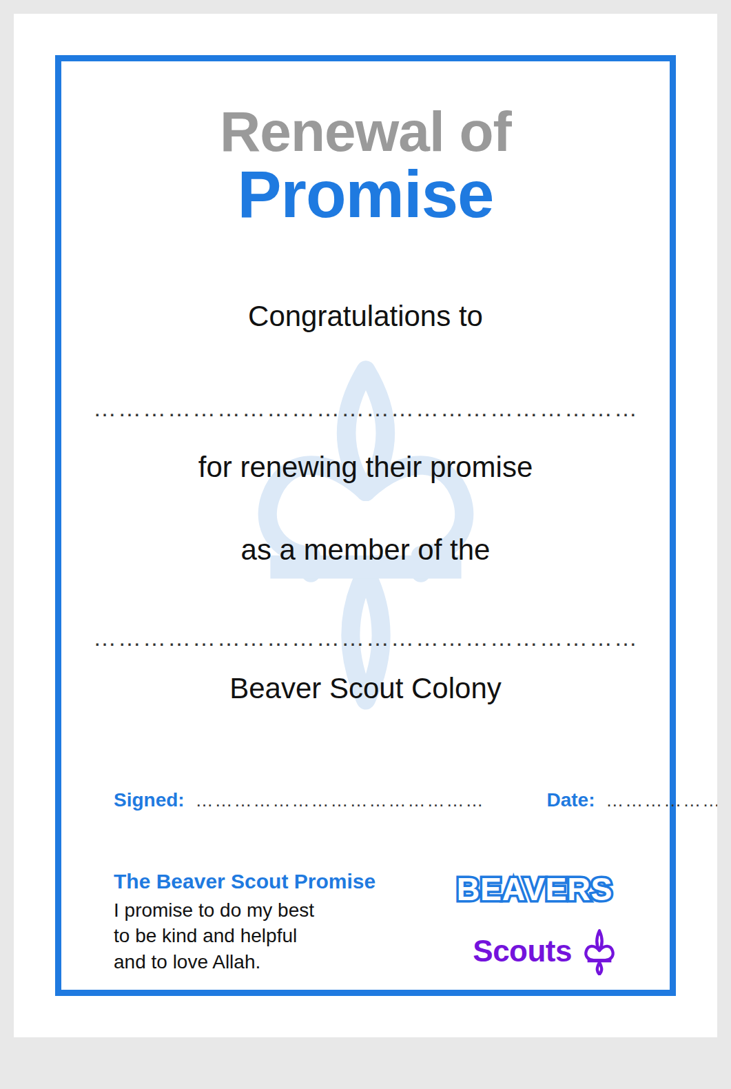Renewal of Promise
Congratulations to
…………………………………………………………………
for renewing their promise
as a member of the
………………………………………………………………………………………
Beaver Scout Colony
Signed: ………………………………………
Date: ……………………………
The Beaver Scout Promise
I promise to do my best
to be kind and helpful
and to love Allah.
BEAVERS BEAVERS
Scouts